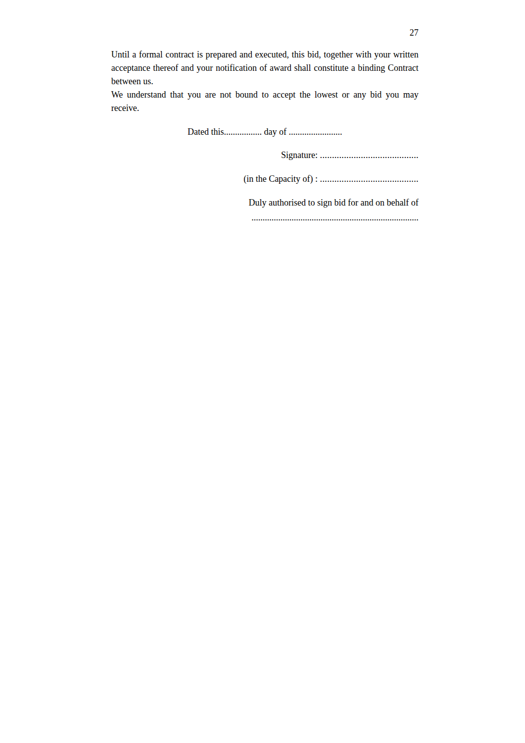27
Until a formal contract is prepared and executed, this bid, together with your written acceptance thereof and your notification of award shall constitute a binding Contract between us.
We understand that you are not bound to accept the lowest or any bid you may receive.
Dated this................. day of ........................
Signature: .........................................
(in the Capacity of) : .........................................
Duly authorised to sign bid for and on behalf of
...........................................................................